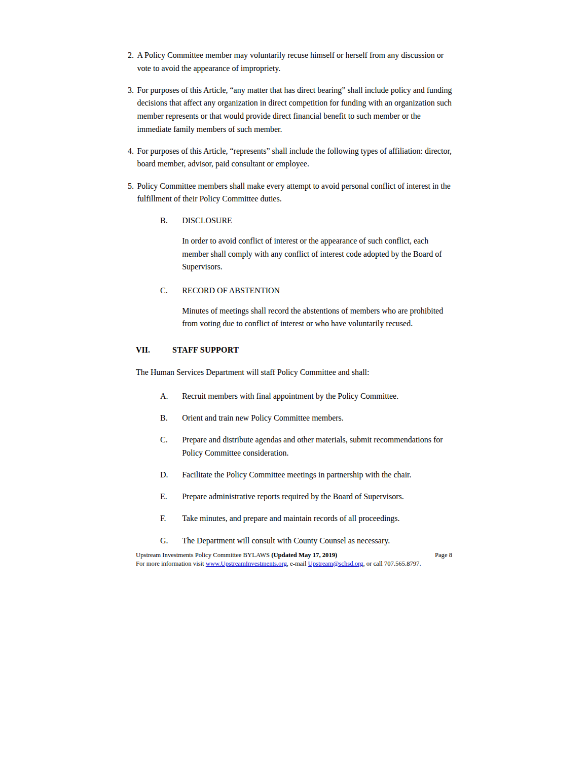A Policy Committee member may voluntarily recuse himself or herself from any discussion or vote to avoid the appearance of impropriety.
For purposes of this Article, “any matter that has direct bearing” shall include policy and funding decisions that affect any organization in direct competition for funding with an organization such member represents or that would provide direct financial benefit to such member or the immediate family members of such member.
For purposes of this Article, “represents” shall include the following types of affiliation: director, board member, advisor, paid consultant or employee.
Policy Committee members shall make every attempt to avoid personal conflict of interest in the fulfillment of their Policy Committee duties.
B. DISCLOSURE
In order to avoid conflict of interest or the appearance of such conflict, each member shall comply with any conflict of interest code adopted by the Board of Supervisors.
C. RECORD OF ABSTENTION
Minutes of meetings shall record the abstentions of members who are prohibited from voting due to conflict of interest or who have voluntarily recused.
VII. STAFF SUPPORT
The Human Services Department will staff Policy Committee and shall:
A. Recruit members with final appointment by the Policy Committee.
B. Orient and train new Policy Committee members.
C. Prepare and distribute agendas and other materials, submit recommendations for Policy Committee consideration.
D. Facilitate the Policy Committee meetings in partnership with the chair.
E. Prepare administrative reports required by the Board of Supervisors.
F. Take minutes, and prepare and maintain records of all proceedings.
G. The Department will consult with County Counsel as necessary.
Upstream Investments Policy Committee BYLAWS (Updated May 17, 2019)
Page 8
For more information visit www.UpstreamInvestments.org, e-mail Upstream@schsd.org, or call 707.565.8797.